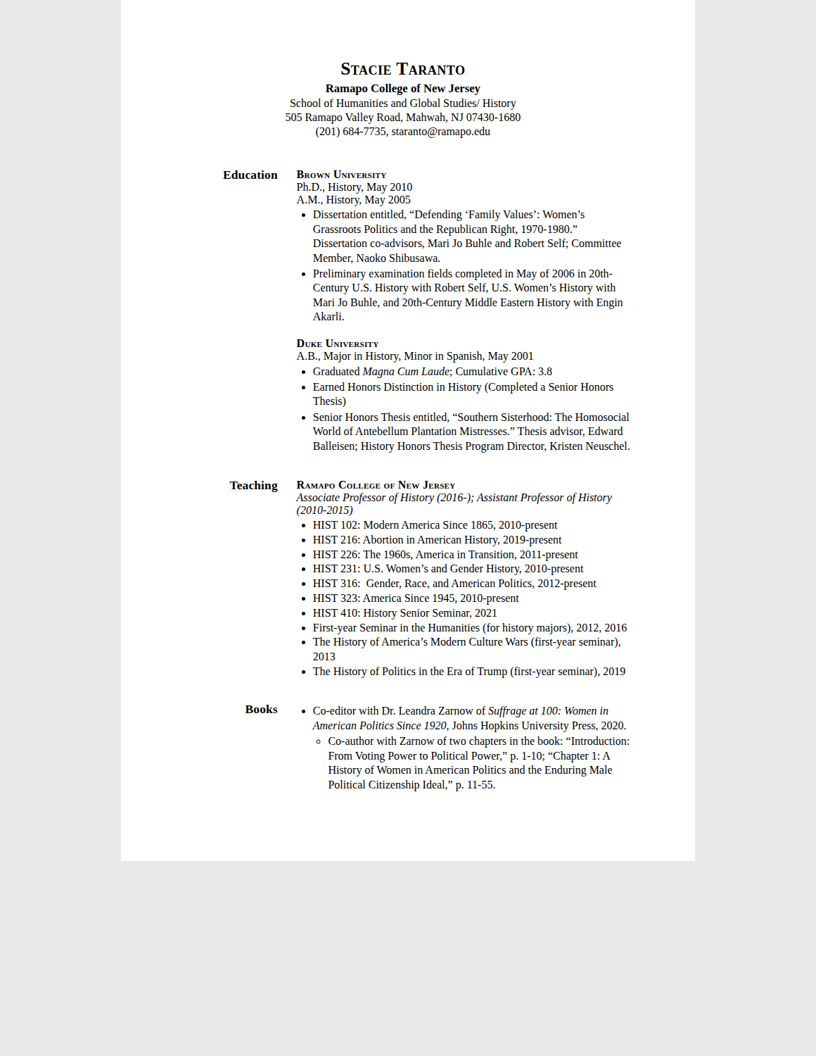Stacie Taranto
Ramapo College of New Jersey
School of Humanities and Global Studies/ History
505 Ramapo Valley Road, Mahwah, NJ 07430-1680
(201) 684-7735, staranto@ramapo.edu
Education
Brown University
Ph.D., History, May 2010
A.M., History, May 2005
Dissertation entitled, “Defending ‘Family Values’: Women’s Grassroots Politics and the Republican Right, 1970-1980.” Dissertation co-advisors, Mari Jo Buhle and Robert Self; Committee Member, Naoko Shibusawa.
Preliminary examination fields completed in May of 2006 in 20th-Century U.S. History with Robert Self, U.S. Women’s History with Mari Jo Buhle, and 20th-Century Middle Eastern History with Engin Akarli.
Duke University
A.B., Major in History, Minor in Spanish, May 2001
Graduated Magna Cum Laude; Cumulative GPA: 3.8
Earned Honors Distinction in History (Completed a Senior Honors Thesis)
Senior Honors Thesis entitled, “Southern Sisterhood: The Homosocial World of Antebellum Plantation Mistresses.” Thesis advisor, Edward Balleisen; History Honors Thesis Program Director, Kristen Neuschel.
Teaching
Ramapo College of New Jersey
Associate Professor of History (2016-); Assistant Professor of History (2010-2015)
HIST 102: Modern America Since 1865, 2010-present
HIST 216: Abortion in American History, 2019-present
HIST 226: The 1960s, America in Transition, 2011-present
HIST 231: U.S. Women’s and Gender History, 2010-present
HIST 316: Gender, Race, and American Politics, 2012-present
HIST 323: America Since 1945, 2010-present
HIST 410: History Senior Seminar, 2021
First-year Seminar in the Humanities (for history majors), 2012, 2016
The History of America’s Modern Culture Wars (first-year seminar), 2013
The History of Politics in the Era of Trump (first-year seminar), 2019
Books
Co-editor with Dr. Leandra Zarnow of Suffrage at 100: Women in American Politics Since 1920, Johns Hopkins University Press, 2020.
Co-author with Zarnow of two chapters in the book: “Introduction: From Voting Power to Political Power,” p. 1-10; “Chapter 1: A History of Women in American Politics and the Enduring Male Political Citizenship Ideal,” p. 11-55.